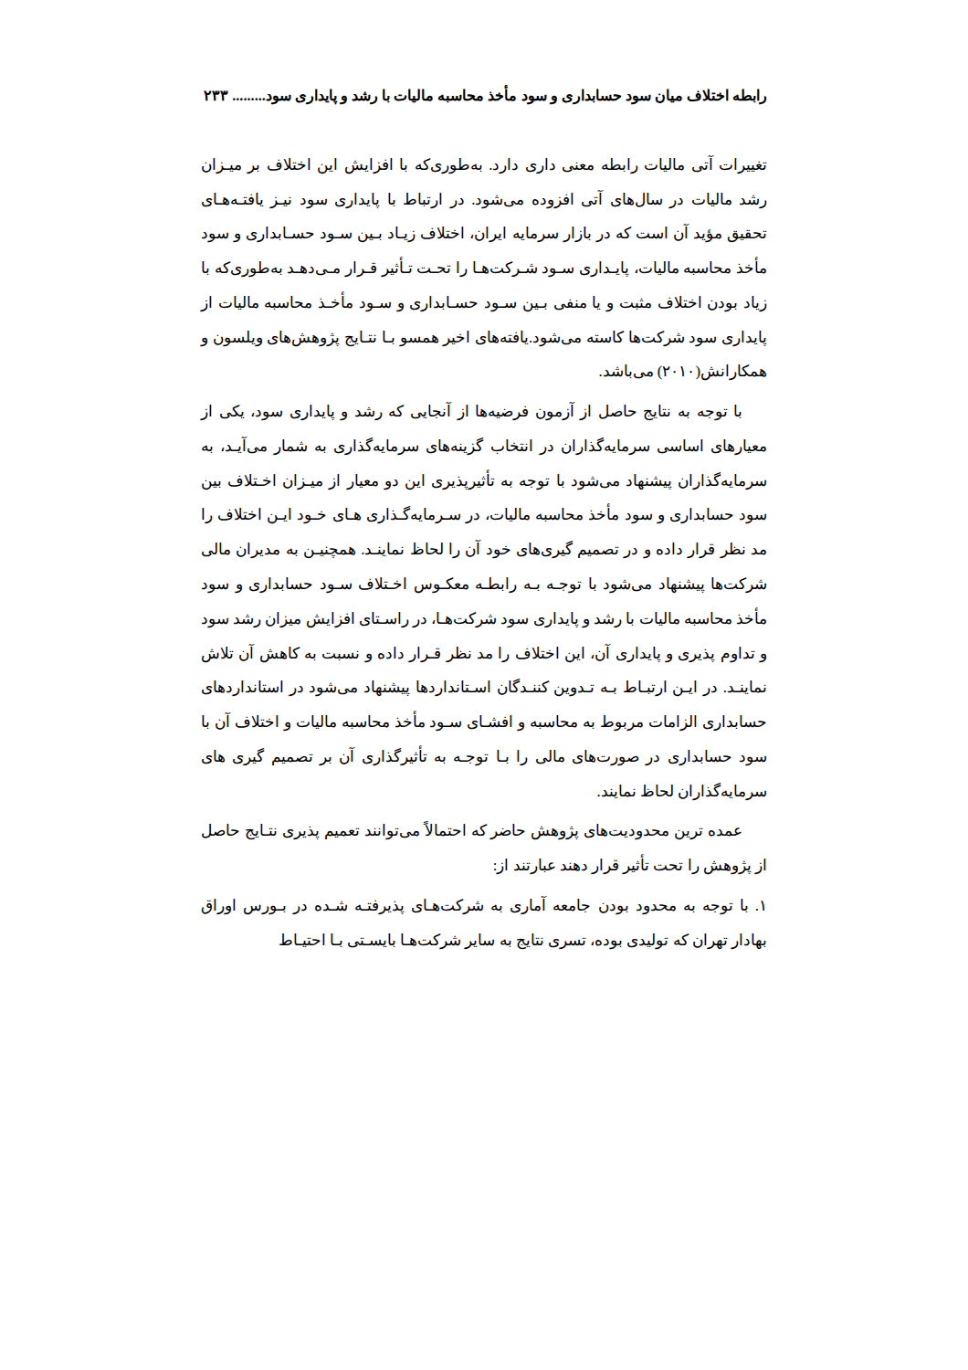رابطه اختلاف میان سود حسابداری و سود مأخذ محاسبه مالیات با رشد و پایداری سود......... ۲۳۳
تغییرات آتی مالیات رابطه معنی داری دارد. به‌طوری‌که با افزایش این اختلاف بر میـزان رشد مالیات در سال‌های آتی افزوده می‌شود. در ارتباط با پایداری سود نیـز یافتـه‌هـای تحقیق مؤید آن است که در بازار سرمایه ایران، اختلاف زیـاد بـین سـود حسـابداری و سود مأخذ محاسبه مالیات، پایـداری سـود شـرکت‌هـا را تحـت تـأثیر قـرار مـی‌دهـد به‌طوری‌که با زیاد بودن اختلاف مثبت و یا منفی بـین سـود حسـابداری و سـود مأخـذ محاسبه مالیات از پایداری سود شرکت‌ها کاسته می‌شود.یافته‌های اخیر همسو بـا نتـایج پژوهش‌های ویلسون و همکارانش(۲۰۱۰) می‌باشد.
با توجه به نتایج حاصل از آزمون فرضیه‌ها از آنجایی که رشد و پایداری سود، یکی از معیارهای اساسی سرمایه‌گذاران در انتخاب گزینه‌های سرمایه‌گذاری به شمار می‌آیـد، به سرمایه‌گذاران پیشنهاد می‌شود با توجه به تأثیرپذیری این دو معیار از میـزان اخـتلاف بین سود حسابداری و سود مأخذ محاسبه مالیات، در سـرمایه‌گـذاری هـای خـود ایـن اختلاف را مد نظر قرار داده و در تصمیم گیری‌های خود آن را لحاظ نماینـد. همچنیـن به مدیران مالی شرکت‌ها پیشنهاد می‌شود با توجـه بـه رابطـه معکـوس اخـتلاف سـود حسابداری و سود مأخذ محاسبه مالیات با رشد و پایداری سود شرکت‌هـا، در راسـتای افزایش میزان رشد سود و تداوم پذیری و پایداری آن، این اختلاف را مد نظر قـرار داده و نسبت به کاهش آن تلاش نماینـد. در ایـن ارتبـاط بـه تـدوین کننـدگان اسـتانداردها پیشنهاد می‌شود در استانداردهای حسابداری الزامات مربوط به محاسبه و افشـای سـود مأخذ محاسبه مالیات و اختلاف آن با سود حسابداری در صورت‌های مالی را بـا توجـه به تأثیرگذاری آن بر تصمیم گیری های سرمایه‌گذاران لحاظ نمایند.
عمده ترین محدودیت‌های پژوهش حاضر که احتمالاً می‌توانند تعمیم پذیری نتـایج حاصل از پژوهش را تحت تأثیر قرار دهند عبارتند از:
۱. با توجه به محدود بودن جامعه آماری به شرکت‌هـای پذیرفتـه شـده در بـورس اوراق بهادار تهران که تولیدی بوده، تسری نتایج به سایر شرکت‌هـا بایسـتی بـا احتیـاط